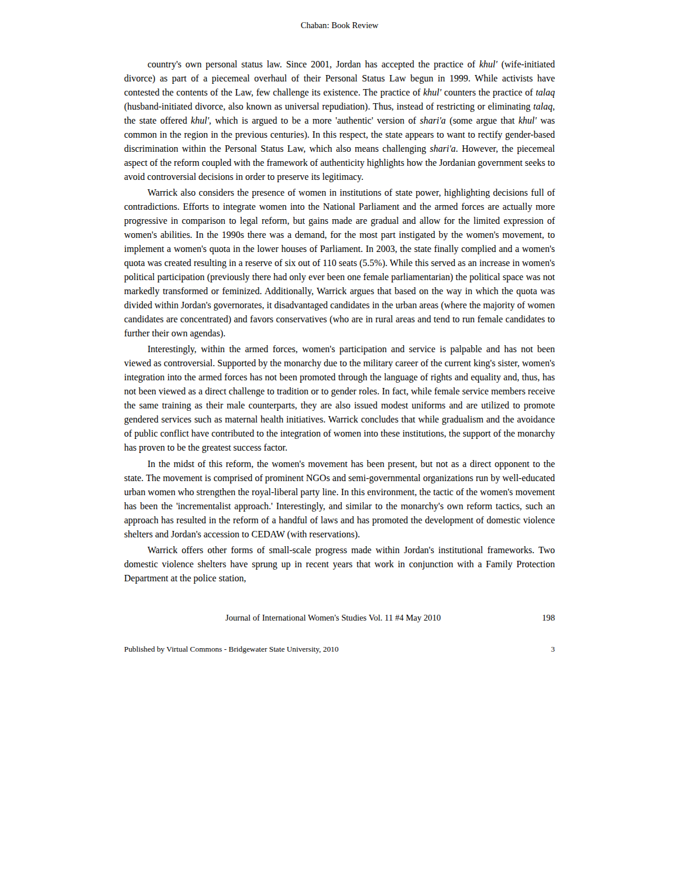Chaban: Book Review
country's own personal status law. Since 2001, Jordan has accepted the practice of khul' (wife-initiated divorce) as part of a piecemeal overhaul of their Personal Status Law begun in 1999. While activists have contested the contents of the Law, few challenge its existence. The practice of khul' counters the practice of talaq (husband-initiated divorce, also known as universal repudiation). Thus, instead of restricting or eliminating talaq, the state offered khul', which is argued to be a more 'authentic' version of shari'a (some argue that khul' was common in the region in the previous centuries). In this respect, the state appears to want to rectify gender-based discrimination within the Personal Status Law, which also means challenging shari'a. However, the piecemeal aspect of the reform coupled with the framework of authenticity highlights how the Jordanian government seeks to avoid controversial decisions in order to preserve its legitimacy.
Warrick also considers the presence of women in institutions of state power, highlighting decisions full of contradictions. Efforts to integrate women into the National Parliament and the armed forces are actually more progressive in comparison to legal reform, but gains made are gradual and allow for the limited expression of women's abilities. In the 1990s there was a demand, for the most part instigated by the women's movement, to implement a women's quota in the lower houses of Parliament. In 2003, the state finally complied and a women's quota was created resulting in a reserve of six out of 110 seats (5.5%). While this served as an increase in women's political participation (previously there had only ever been one female parliamentarian) the political space was not markedly transformed or feminized. Additionally, Warrick argues that based on the way in which the quota was divided within Jordan's governorates, it disadvantaged candidates in the urban areas (where the majority of women candidates are concentrated) and favors conservatives (who are in rural areas and tend to run female candidates to further their own agendas).
Interestingly, within the armed forces, women's participation and service is palpable and has not been viewed as controversial. Supported by the monarchy due to the military career of the current king's sister, women's integration into the armed forces has not been promoted through the language of rights and equality and, thus, has not been viewed as a direct challenge to tradition or to gender roles. In fact, while female service members receive the same training as their male counterparts, they are also issued modest uniforms and are utilized to promote gendered services such as maternal health initiatives. Warrick concludes that while gradualism and the avoidance of public conflict have contributed to the integration of women into these institutions, the support of the monarchy has proven to be the greatest success factor.
In the midst of this reform, the women's movement has been present, but not as a direct opponent to the state. The movement is comprised of prominent NGOs and semi-governmental organizations run by well-educated urban women who strengthen the royal-liberal party line. In this environment, the tactic of the women's movement has been the 'incrementalist approach.' Interestingly, and similar to the monarchy's own reform tactics, such an approach has resulted in the reform of a handful of laws and has promoted the development of domestic violence shelters and Jordan's accession to CEDAW (with reservations).
Warrick offers other forms of small-scale progress made within Jordan's institutional frameworks. Two domestic violence shelters have sprung up in recent years that work in conjunction with a Family Protection Department at the police station,
Journal of International Women's Studies Vol. 11 #4 May 2010 198
Published by Virtual Commons - Bridgewater State University, 2010 3